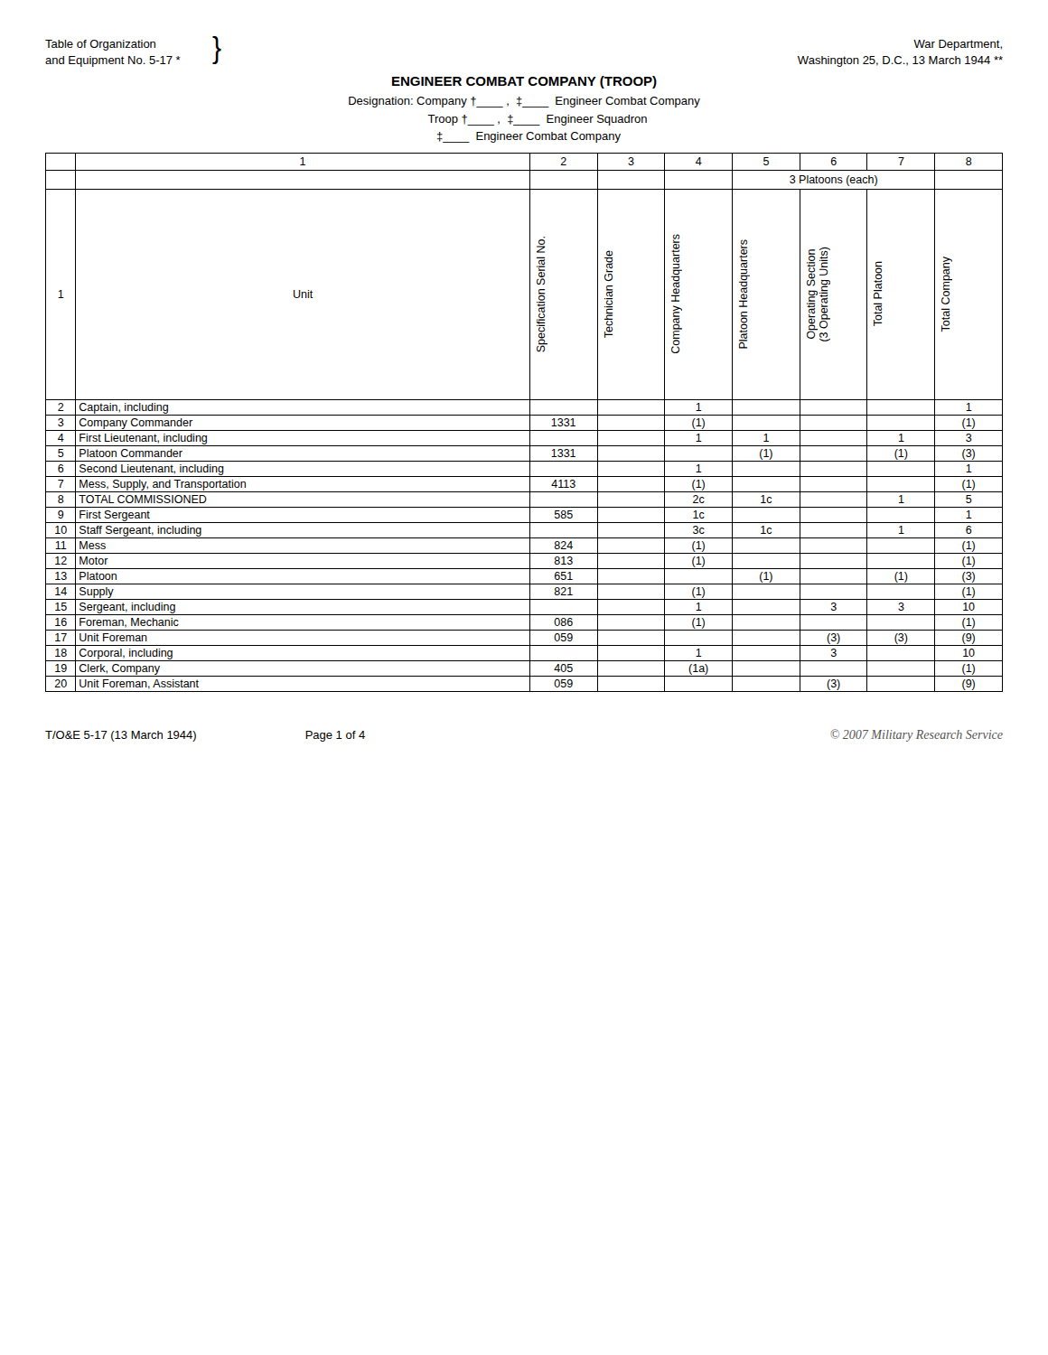Table of Organization
and Equipment No. 5-17 * }
War Department,
Washington 25, D.C., 13 March 1944 **
ENGINEER COMBAT COMPANY (TROOP)
Designation: Company †____ , ‡____ Engineer Combat Company
Troop †____ , ‡____ Engineer Squadron
‡____ Engineer Combat Company
| | 1 | 2 | 3 | 4 | 5 | 6 | 7 | 8 |
| | | | | | 3 Platoons (each) | |
| 1 | Unit | Specification Serial No. | Technician Grade | Company Headquarters | Platoon Headquarters | Operating Section (3 Operating Units) | Total Platoon | Total Company |
| 2 | Captain, including | | | 1 | | | | 1 |
| 3 | Company Commander | 1331 | | (1) | | | | (1) |
| 4 | First Lieutenant, including | | | 1 | 1 | | 1 | 3 |
| 5 | Platoon Commander | 1331 | | | (1) | | (1) | (3) |
| 6 | Second Lieutenant, including | | | 1 | | | | 1 |
| 7 | Mess, Supply, and Transportation | 4113 | | (1) | | | | (1) |
| 8 | TOTAL COMMISSIONED | | | 2c | 1c | | 1 | 5 |
| 9 | First Sergeant | 585 | | 1c | | | | 1 |
| 10 | Staff Sergeant, including | | | 3c | 1c | | 1 | 6 |
| 11 | Mess | 824 | | (1) | | | | (1) |
| 12 | Motor | 813 | | (1) | | | | (1) |
| 13 | Platoon | 651 | | | (1) | | (1) | (3) |
| 14 | Supply | 821 | | (1) | | | | (1) |
| 15 | Sergeant, including | | | 1 | | 3 | 3 | 10 |
| 16 | Foreman, Mechanic | 086 | | (1) | | | | (1) |
| 17 | Unit Foreman | 059 | | | | (3) | (3) | (9) |
| 18 | Corporal, including | | | 1 | | 3 | | 10 |
| 19 | Clerk, Company | 405 | | (1a) | | | | (1) |
| 20 | Unit Foreman, Assistant | 059 | | | | (3) | | (9) |
T/O&E 5-17 (13 March 1944)
Page 1 of 4
© 2007 Military Research Service